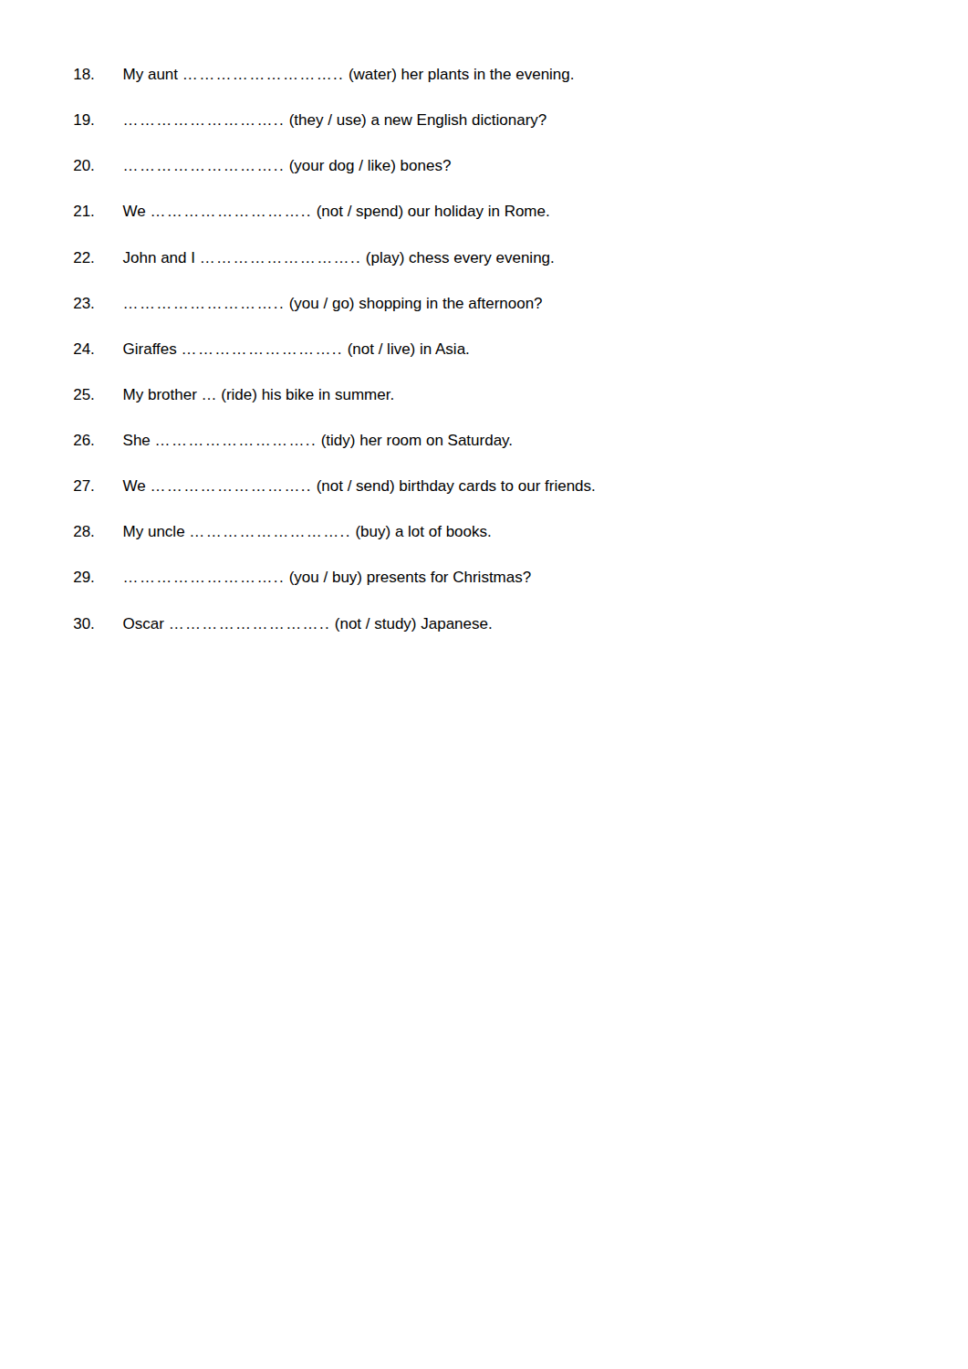My aunt ……………………….. (water) her plants in the evening.
……………………….. (they / use) a new English dictionary?
……………………….. (your dog / like) bones?
We ……………………….. (not / spend) our holiday in Rome.
John and I ……………………….. (play) chess every evening.
……………………….. (you / go) shopping in the afternoon?
Giraffes ……………………….. (not / live) in Asia.
My brother … (ride) his bike in summer.
She ……………………….. (tidy) her room on Saturday.
We ……………………….. (not / send) birthday cards to our friends.
My uncle ……………………….. (buy) a lot of books.
……………………….. (you / buy) presents for Christmas?
Oscar ……………………….. (not / study) Japanese.